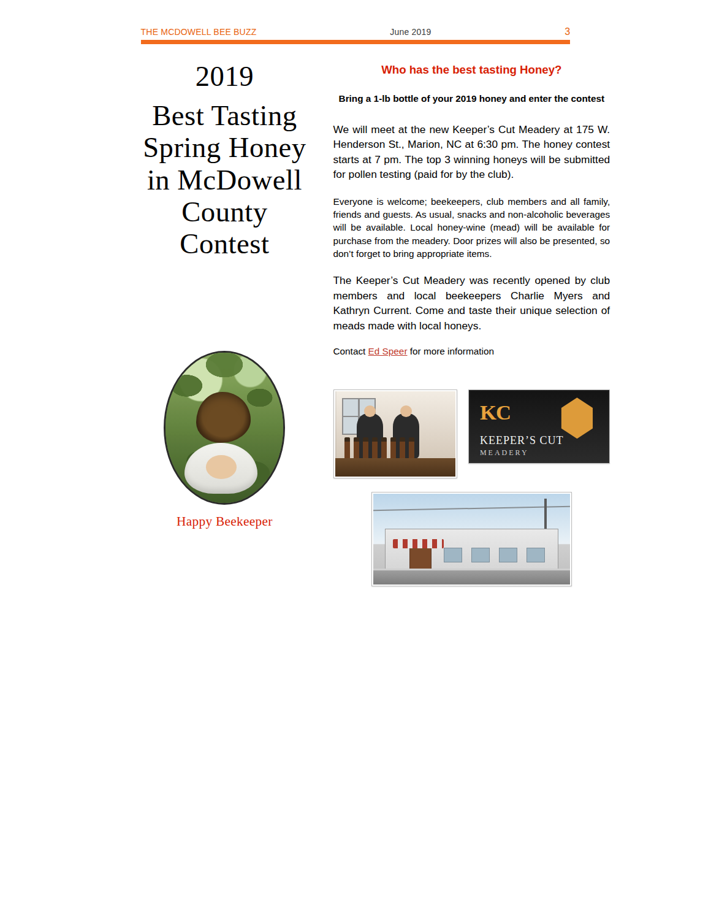THE MCDOWELL BEE BUZZ
June 2019
3
2019 Best Tasting Spring Honey in McDowell County Contest
Happy Beekeeper
Who has the best tasting Honey?
Bring a 1-lb bottle of your 2019 honey and enter the contest
We will meet at the new Keeper’s Cut Meadery at 175 W. Henderson St., Marion, NC at 6:30 pm. The honey contest starts at 7 pm. The top 3 winning honeys will be submitted for pollen testing (paid for by the club).
Everyone is welcome; beekeepers, club members and all family, friends and guests. As usual, snacks and non-alcoholic beverages will be available. Local honey-wine (mead) will be available for purchase from the meadery. Door prizes will also be presented, so don’t forget to bring appropriate items.
The Keeper’s Cut Meadery was recently opened by club members and local beekeepers Charlie Myers and Kathryn Current. Come and taste their unique selection of meads made with local honeys.
Contact Ed Speer for more information
KC
KEEPER’S CUT
MEADERY